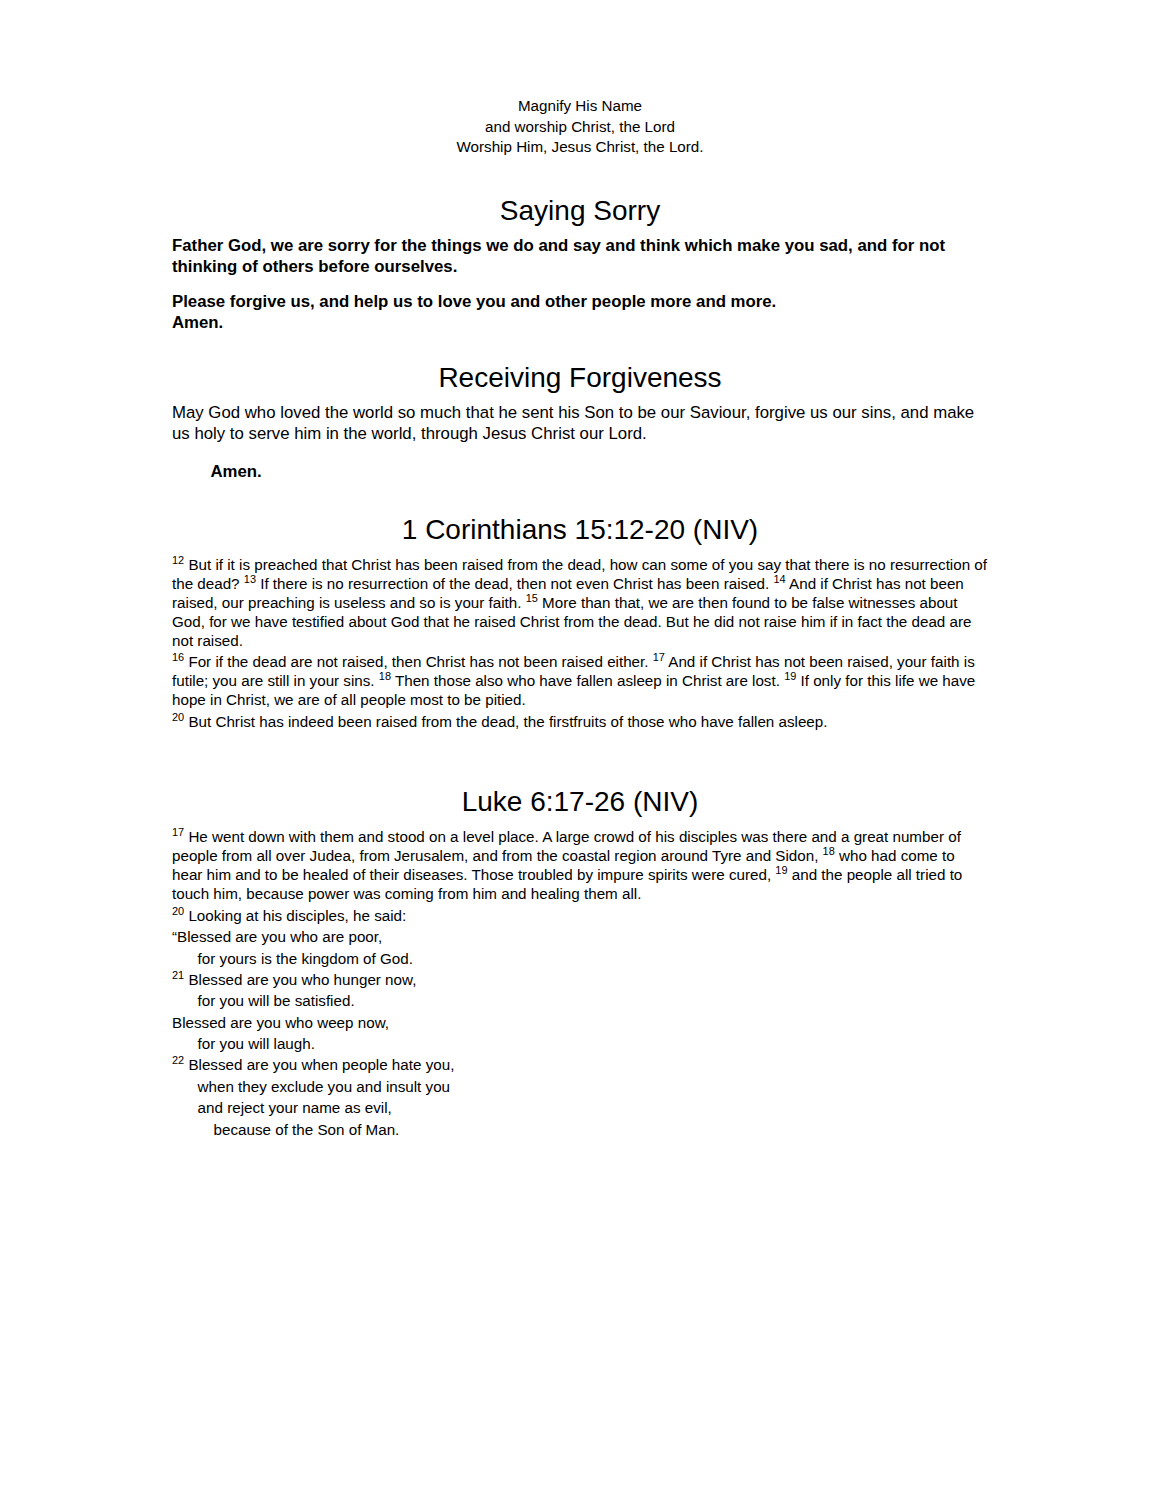Magnify His Name
and worship Christ, the Lord
Worship Him, Jesus Christ, the Lord.
Saying Sorry
Father God, we are sorry for the things we do and say and think which make you sad, and for not thinking of others before ourselves.
Please forgive us, and help us to love you and other people more and more.
Amen.
Receiving Forgiveness
May God who loved the world so much that he sent his Son to be our Saviour, forgive us our sins, and make us holy to serve him in the world, through Jesus Christ our Lord.
Amen.
1 Corinthians 15:12-20 (NIV)
12 But if it is preached that Christ has been raised from the dead, how can some of you say that there is no resurrection of the dead? 13 If there is no resurrection of the dead, then not even Christ has been raised. 14 And if Christ has not been raised, our preaching is useless and so is your faith. 15 More than that, we are then found to be false witnesses about God, for we have testified about God that he raised Christ from the dead. But he did not raise him if in fact the dead are not raised.
16 For if the dead are not raised, then Christ has not been raised either. 17 And if Christ has not been raised, your faith is futile; you are still in your sins. 18 Then those also who have fallen asleep in Christ are lost. 19 If only for this life we have hope in Christ, we are of all people most to be pitied.
20 But Christ has indeed been raised from the dead, the firstfruits of those who have fallen asleep.
Luke 6:17-26 (NIV)
17 He went down with them and stood on a level place. A large crowd of his disciples was there and a great number of people from all over Judea, from Jerusalem, and from the coastal region around Tyre and Sidon, 18 who had come to hear him and to be healed of their diseases. Those troubled by impure spirits were cured, 19 and the people all tried to touch him, because power was coming from him and healing them all.
20 Looking at his disciples, he said:
“Blessed are you who are poor,
for yours is the kingdom of God.
21 Blessed are you who hunger now,
for you will be satisfied.
Blessed are you who weep now,
for you will laugh.
22 Blessed are you when people hate you,
when they exclude you and insult you
and reject your name as evil,
because of the Son of Man.